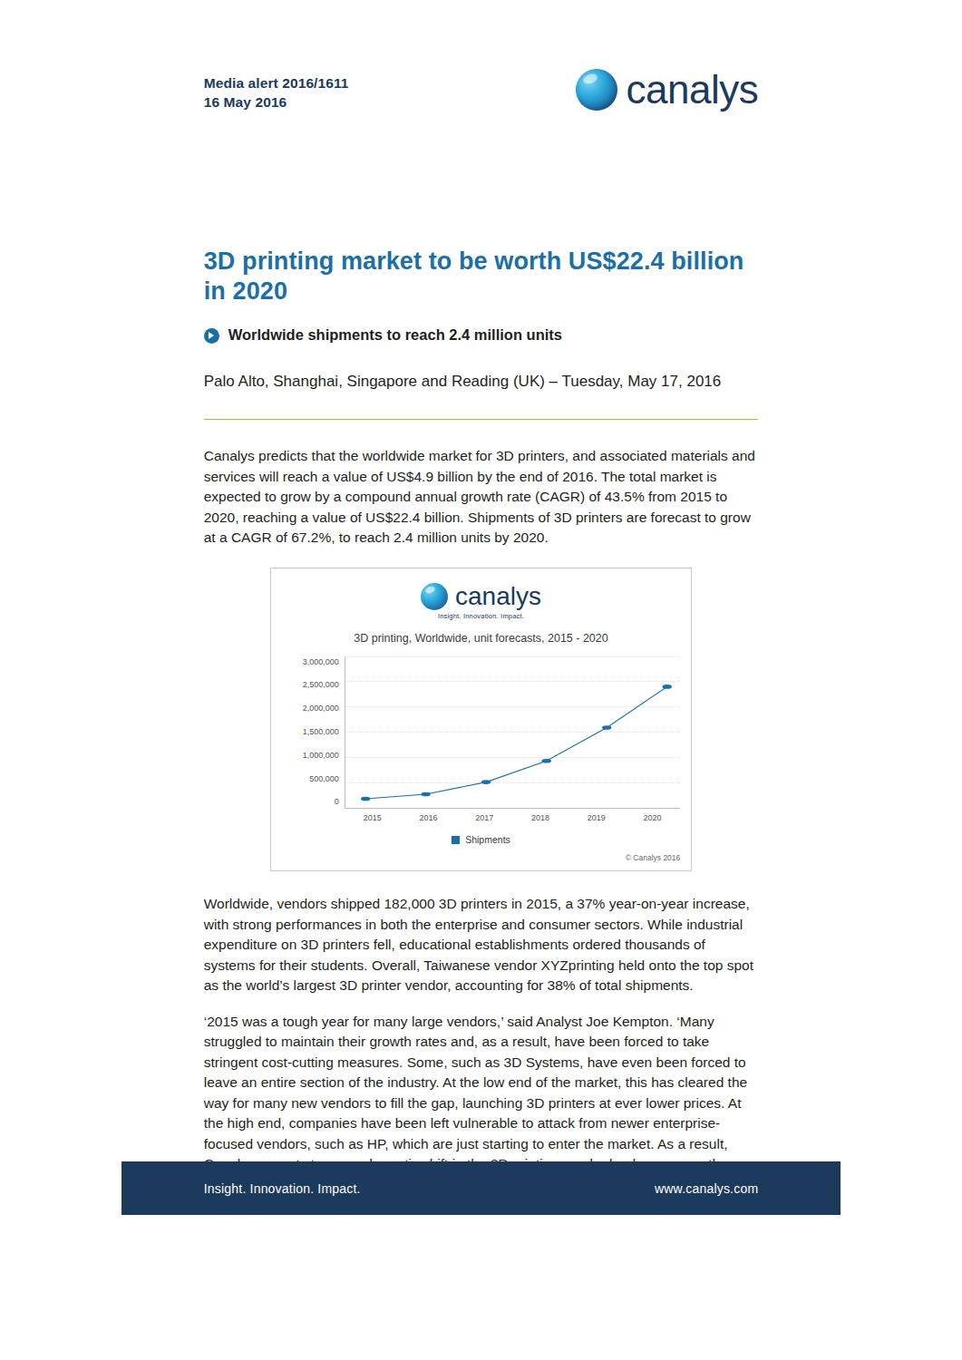Media alert 2016/1611
16 May 2016
canalys
3D printing market to be worth US$22.4 billion in 2020
Worldwide shipments to reach 2.4 million units
Palo Alto, Shanghai, Singapore and Reading (UK) – Tuesday, May 17, 2016
Canalys predicts that the worldwide market for 3D printers, and associated materials and services will reach a value of US$4.9 billion by the end of 2016. The total market is expected to grow by a compound annual growth rate (CAGR) of 43.5% from 2015 to 2020, reaching a value of US$22.4 billion. Shipments of 3D printers are forecast to grow at a CAGR of 67.2%, to reach 2.4 million units by 2020.
canalys
Insight. Innovation. Impact.
3D printing, Worldwide, unit forecasts, 2015 - 2020
3,000,000 2,500,000 2,000,000 1,500,000 1,000,000 500,000 0
201520162017201820192020
Shipments
© Canalys 2016
Worldwide, vendors shipped 182,000 3D printers in 2015, a 37% year-on-year increase, with strong performances in both the enterprise and consumer sectors. While industrial expenditure on 3D printers fell, educational establishments ordered thousands of systems for their students. Overall, Taiwanese vendor XYZprinting held onto the top spot as the world’s largest 3D printer vendor, accounting for 38% of total shipments.
‘2015 was a tough year for many large vendors,’ said Analyst Joe Kempton. ‘Many struggled to maintain their growth rates and, as a result, have been forced to take stringent cost-cutting measures. Some, such as 3D Systems, have even been forced to leave an entire section of the industry. At the low end of the market, this has cleared the way for many new vendors to fill the gap, launching 3D printers at ever lower prices. At the high end, companies have been left vulnerable to attack from newer enterprise-focused vendors, such as HP, which are just starting to enter the market. As a result, Canalys expects to see a dramatic shift in the 3D printing vendor landscape over the course of the next few years, and we will likely see substantial consolidation occurring in the market as some vendors are forced to leave.’
Insight. Innovation. Impact. www.canalys.com